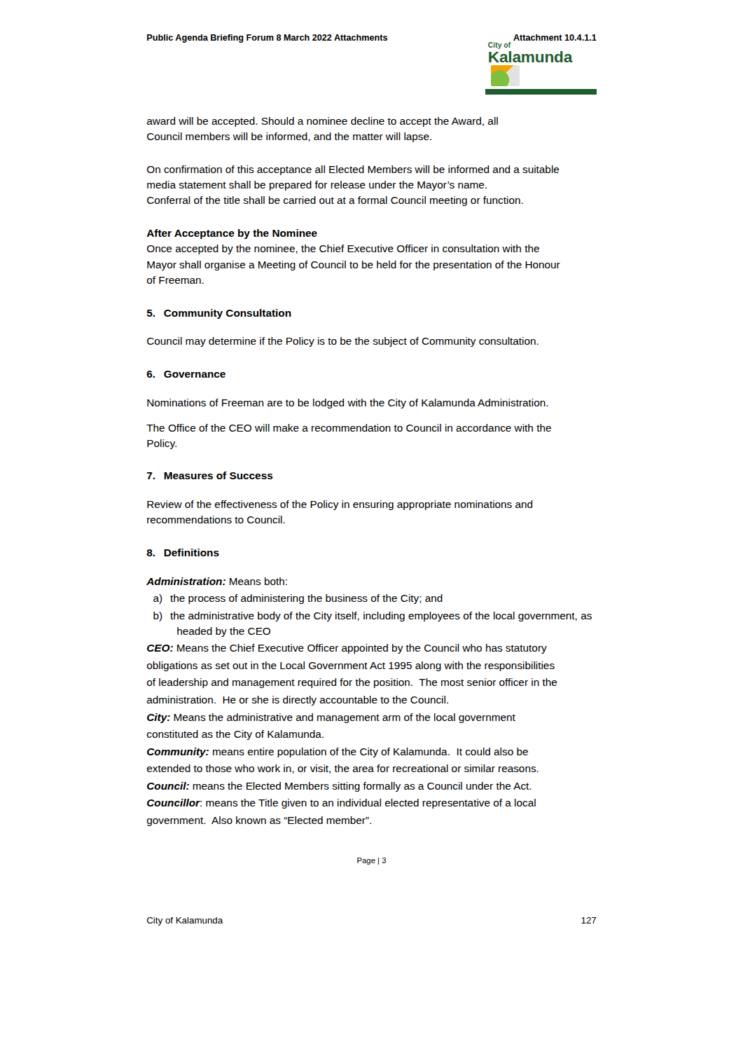Public Agenda Briefing Forum 8 March 2022 Attachments
Attachment 10.4.1.1
City of
Kalamunda
award will be accepted. Should a nominee decline to accept the Award, all
Council members will be informed, and the matter will lapse.
On confirmation of this acceptance all Elected Members will be informed and a suitable
media statement shall be prepared for release under the Mayor’s name.
Conferral of the title shall be carried out at a formal Council meeting or function.
After Acceptance by the Nominee
Once accepted by the nominee, the Chief Executive Officer in consultation with the
Mayor shall organise a Meeting of Council to be held for the presentation of the Honour
of Freeman.
5. Community Consultation
Council may determine if the Policy is to be the subject of Community consultation.
6. Governance
Nominations of Freeman are to be lodged with the City of Kalamunda Administration.
The Office of the CEO will make a recommendation to Council in accordance with the
Policy.
7. Measures of Success
Review of the effectiveness of the Policy in ensuring appropriate nominations and
recommendations to Council.
8. Definitions
Administration: Means both:
a) the process of administering the business of the City; and
b) the administrative body of the City itself, including employees of the local government, as headed by the CEO
CEO: Means the Chief Executive Officer appointed by the Council who has statutory
obligations as set out in the Local Government Act 1995 along with the responsibilities
of leadership and management required for the position. The most senior officer in the
administration. He or she is directly accountable to the Council.
City: Means the administrative and management arm of the local government
constituted as the City of Kalamunda.
Community: means entire population of the City of Kalamunda. It could also be
extended to those who work in, or visit, the area for recreational or similar reasons.
Council: means the Elected Members sitting formally as a Council under the Act.
Councillor: means the Title given to an individual elected representative of a local
government. Also known as “Elected member”.
Page | 3
City of Kalamunda
127